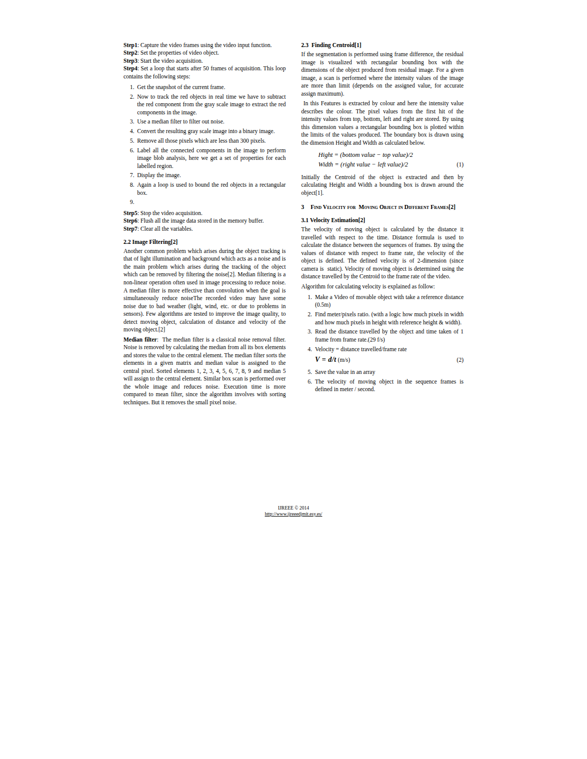Step1: Capture the video frames using the video input function.
Step2: Set the properties of video object.
Step3: Start the video acquisition.
Step4: Set a loop that starts after 50 frames of acquisition. This loop contains the following steps:
Get the snapshot of the current frame.
Now to track the red objects in real time we have to subtract the red component from the gray scale image to extract the red components in the image.
Use a median filter to filter out noise.
Convert the resulting gray scale image into a binary image.
Remove all those pixels which are less than 300 pixels.
Label all the connected components in the image to perform image blob analysis, here we get a set of properties for each labelled region.
Display the image.
Again a loop is used to bound the red objects in a rectangular box.
Step5: Stop the video acquisition.
Step6: Flush all the image data stored in the memory buffer.
Step7: Clear all the variables.
2.2 Image Filtering[2]
Another common problem which arises during the object tracking is that of light illumination and background which acts as a noise and is the main problem which arises during the tracking of the object which can be removed by filtering the noise[2]. Median filtering is a non-linear operation often used in image processing to reduce noise. A median filter is more effective than convolution when the goal is simultaneously reduce noiseThe recorded video may have some noise due to bad weather (light, wind, etc. or due to problems in sensors). Few algorithms are tested to improve the image quality, to detect moving object, calculation of distance and velocity of the moving object.[2]
Median filter: The median filter is a classical noise removal filter. Noise is removed by calculating the median from all its box elements and stores the value to the central element. The median filter sorts the elements in a given matrix and median value is assigned to the central pixel. Sorted elements 1, 2, 3, 4, 5, 6, 7, 8, 9 and median 5 will assign to the central element. Similar box scan is performed over the whole image and reduces noise. Execution time is more compared to mean filter, since the algorithm involves with sorting techniques. But it removes the small pixel noise.
2.3 Finding Centroid[1]
If the segmentation is performed using frame difference, the residual image is visualized with rectangular bounding box with the dimensions of the object produced from residual image. For a given image, a scan is performed where the intensity values of the image are more than limit (depends on the assigned value, for accurate assign maximum).
In this Features is extracted by colour and here the intensity value describes the colour. The pixel values from the first hit of the intensity values from top, bottom, left and right are stored. By using this dimension values a rectangular bounding box is plotted within the limits of the values produced. The boundary box is drawn using the dimension Height and Width as calculated below.
Hight = (bottom value − top value)/2
Width = (right value − left value)/2 (1)
Initially the Centroid of the object is extracted and then by calculating Height and Width a bounding box is drawn around the object[1].
3 Find Velocity for Moving Object in Different Frames[2]
3.1 Velocity Estimation[2]
The velocity of moving object is calculated by the distance it travelled with respect to the time. Distance formula is used to calculate the distance between the sequences of frames. By using the values of distance with respect to frame rate, the velocity of the object is defined. The defined velocity is of 2-dimension (since camera is static). Velocity of moving object is determined using the distance travelled by the Centroid to the frame rate of the video.
Algorithm for calculating velocity is explained as follow:
Make a Video of movable object with take a reference distance (0.5m)
Find meter/pixels ratio. (with a logic how much pixels in width and how much pixels in height with reference height & width).
Read the distance travelled by the object and time taken of 1 frame from frame rate.(29 f/s)
Velocity = distance travelled/frame rate
V = d/t (m/s) (2)
Save the value in an array
The velocity of moving object in the sequence frames is defined in meter / second.
IJREEE © 2014
http://www.ijreeedjmit.esy.es/